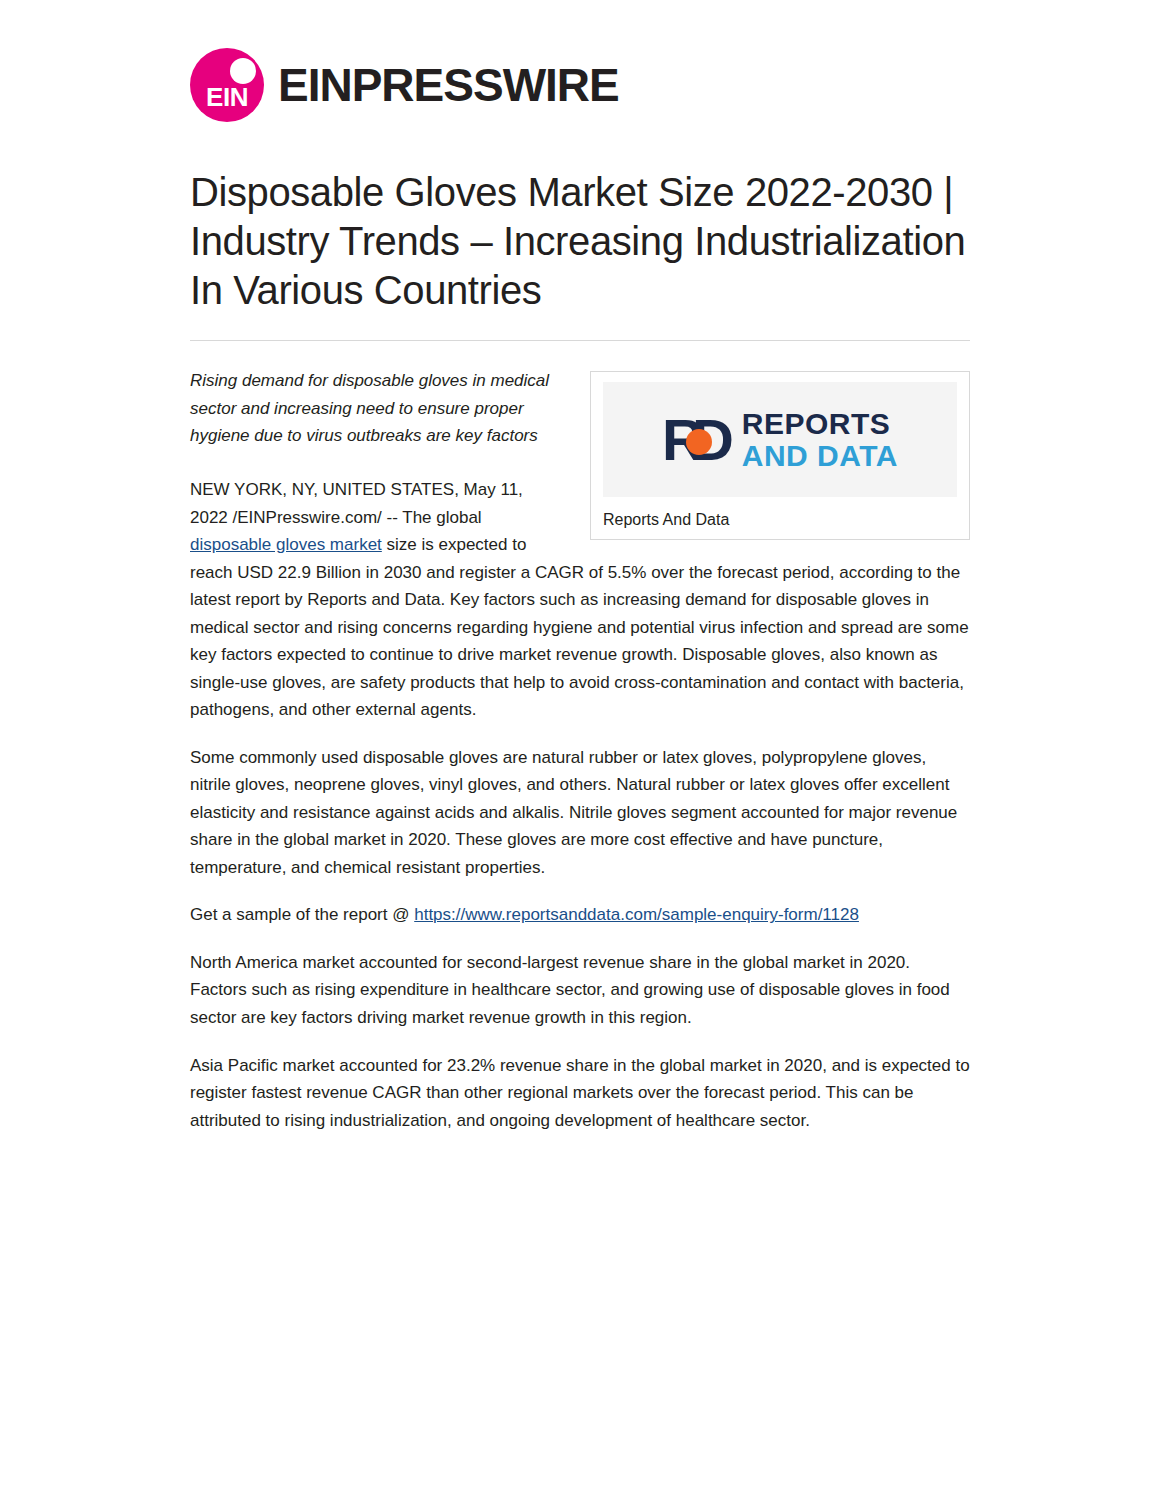EIN
EINPRESSWIRE
Disposable Gloves Market Size 2022-2030 | Industry Trends – Increasing Industrialization In Various Countries
R D
REPORTS
AND DATA
Reports And Data
Rising demand for disposable gloves in medical sector and increasing need to ensure proper hygiene due to virus outbreaks are key factors
NEW YORK, NY, UNITED STATES, May 11, 2022 /EINPresswire.com/ -- The global disposable gloves market size is expected to reach USD 22.9 Billion in 2030 and register a CAGR of 5.5% over the forecast period, according to the latest report by Reports and Data. Key factors such as increasing demand for disposable gloves in medical sector and rising concerns regarding hygiene and potential virus infection and spread are some key factors expected to continue to drive market revenue growth. Disposable gloves, also known as single-use gloves, are safety products that help to avoid cross-contamination and contact with bacteria, pathogens, and other external agents.
Some commonly used disposable gloves are natural rubber or latex gloves, polypropylene gloves, nitrile gloves, neoprene gloves, vinyl gloves, and others. Natural rubber or latex gloves offer excellent elasticity and resistance against acids and alkalis. Nitrile gloves segment accounted for major revenue share in the global market in 2020. These gloves are more cost effective and have puncture, temperature, and chemical resistant properties.
Get a sample of the report @ https://www.reportsanddata.com/sample-enquiry-form/1128
North America market accounted for second-largest revenue share in the global market in 2020. Factors such as rising expenditure in healthcare sector, and growing use of disposable gloves in food sector are key factors driving market revenue growth in this region.
Asia Pacific market accounted for 23.2% revenue share in the global market in 2020, and is expected to register fastest revenue CAGR than other regional markets over the forecast period. This can be attributed to rising industrialization, and ongoing development of healthcare sector.